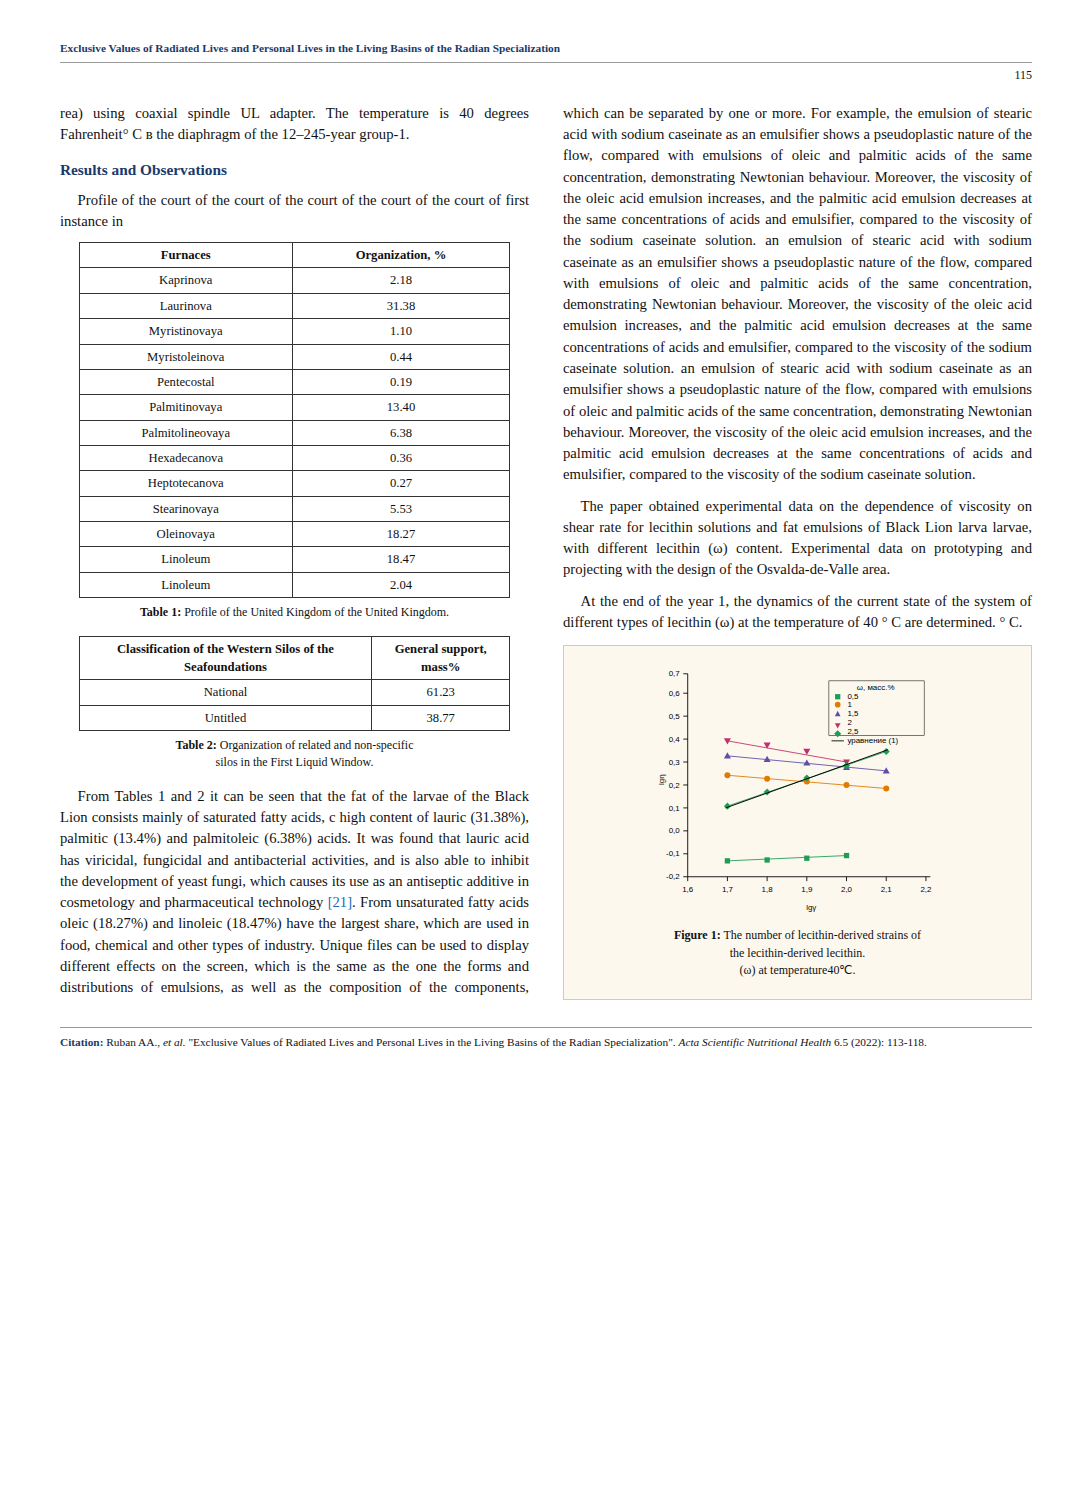Exclusive Values of Radiated Lives and Personal Lives in the Living Basins of the Radian Specialization
115
rea) using coaxial spindle UL adapter. The temperature is 40 degrees Fahrenheit° C в the diaphragm of the 12–245-year group-1.
Results and Observations
Profile of the court of the court of the court of the court of the court of first instance in
| Furnaces | Organization, % |
| --- | --- |
| Kaprinova | 2.18 |
| Laurinova | 31.38 |
| Myristinovaya | 1.10 |
| Myristoleinova | 0.44 |
| Pentecostal | 0.19 |
| Palmitinovaya | 13.40 |
| Palmitolineovaya | 6.38 |
| Hexadecanova | 0.36 |
| Heptotecanova | 0.27 |
| Stearinovaya | 5.53 |
| Oleinovaya | 18.27 |
| Linoleum | 18.47 |
| Linoleum | 2.04 |
Table 1: Profile of the United Kingdom of the United Kingdom.
| Classification of the Western Silos of the Seafoundations | General support, mass% |
| --- | --- |
| National | 61.23 |
| Untitled | 38.77 |
Table 2: Organization of related and non-specific
silos in the First Liquid Window.
From Tables 1 and 2 it can be seen that the fat of the larvae of the Black Lion consists mainly of saturated fatty acids, c high content of lauric (31.38%), palmitic (13.4%) and palmitoleic (6.38%) acids. It was found that lauric acid has viricidal, fungicidal and antibacterial activities, and is also able to inhibit the development of yeast fungi, which causes its use as an antiseptic additive in cosmetology and pharmaceutical technology [21]. From unsaturated fatty acids oleic (18.27%) and linoleic (18.47%) have the largest share, which are used in food, chemical and other types of industry. Unique files can be used to display different effects on the screen, which is the same as the one the forms and distributions of emulsions, as well as the composition of the components, which can be separated by one or more. For example, the emulsion of stearic acid with sodium caseinate as an emulsifier shows a pseudoplastic nature of the flow, compared with emulsions of oleic and palmitic acids of the same concentration, demonstrating Newtonian behaviour. Moreover, the viscosity of the oleic acid emulsion increases, and the palmitic acid emulsion decreases at the same concentrations of acids and emulsifier, compared to the viscosity of the sodium caseinate solution. an emulsion of stearic acid with sodium caseinate as an emulsifier shows a pseudoplastic nature of the flow, compared with emulsions of oleic and palmitic acids of the same concentration, demonstrating Newtonian behaviour. Moreover, the viscosity of the oleic acid emulsion increases, and the palmitic acid emulsion decreases at the same concentrations of acids and emulsifier, compared to the viscosity of the sodium caseinate solution. an emulsion of stearic acid with sodium caseinate as an emulsifier shows a pseudoplastic nature of the flow, compared with emulsions of oleic and palmitic acids of the same concentration, demonstrating Newtonian behaviour. Moreover, the viscosity of the oleic acid emulsion increases, and the palmitic acid emulsion decreases at the same concentrations of acids and emulsifier, compared to the viscosity of the sodium caseinate solution.
The paper obtained experimental data on the dependence of viscosity on shear rate for lecithin solutions and fat emulsions of Black Lion larva larvae, with different lecithin (ω) content. Experimental data on prototyping and projecting with the design of the Osvalda-de-Valle area.
At the end of the year 1, the dynamics of the current state of the system of different types of lecithin (ω) at the temperature of 40 ° C are determined. ° C.
-0,2 -0,1 0,0 0,1 0,2 0,3 0,4 0,5 0,6 0,7 1,6 1,7 1,8 1,9 2,0 2,1 2,2 lgγ lgη ω, масс.% 0,5 1 1,5 2 2,5 уравнение (1)
Figure 1: The number of lecithin-derived strains of
the lecithin-derived lecithin.
(ω) at temperature40℃.
Citation: Ruban AA., et al. "Exclusive Values of Radiated Lives and Personal Lives in the Living Basins of the Radian Specialization". Acta Scientific Nutritional Health 6.5 (2022): 113-118.